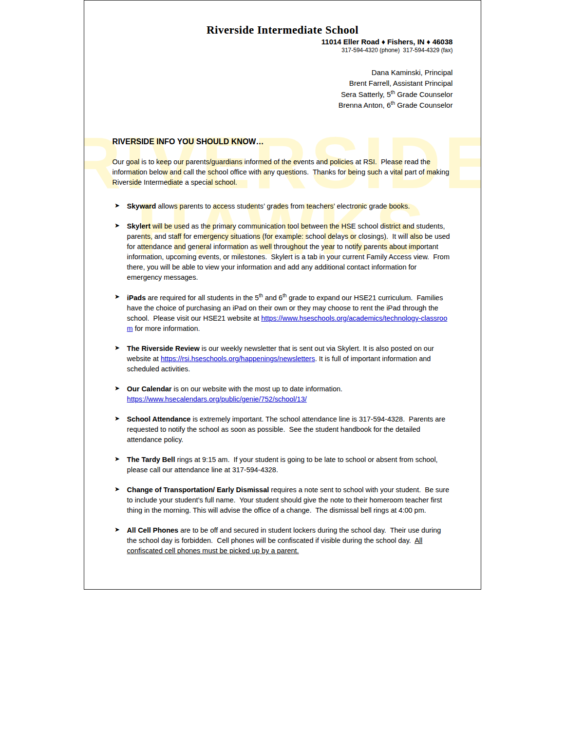RIVERSIDE HAWKS
Riverside Intermediate School
11014 Eller Road ♦ Fishers, IN ♦ 46038
317-594-4320 (phone) 317-594-4329 (fax)
Dana Kaminski, Principal
Brent Farrell, Assistant Principal
Sera Satterly, 5th Grade Counselor
Brenna Anton, 6th Grade Counselor
RIVERSIDE INFO YOU SHOULD KNOW…
Our goal is to keep our parents/guardians informed of the events and policies at RSI. Please read the information below and call the school office with any questions. Thanks for being such a vital part of making Riverside Intermediate a special school.
Skyward allows parents to access students’ grades from teachers’ electronic grade books.
Skylert will be used as the primary communication tool between the HSE school district and students, parents, and staff for emergency situations (for example: school delays or closings). It will also be used for attendance and general information as well throughout the year to notify parents about important information, upcoming events, or milestones. Skylert is a tab in your current Family Access view. From there, you will be able to view your information and add any additional contact information for emergency messages.
iPads are required for all students in the 5th and 6th grade to expand our HSE21 curriculum. Families have the choice of purchasing an iPad on their own or they may choose to rent the iPad through the school. Please visit our HSE21 website at https://www.hseschools.org/academics/technology-classroom for more information.
The Riverside Review is our weekly newsletter that is sent out via Skylert. It is also posted on our website at https://rsi.hseschools.org/happenings/newsletters. It is full of important information and scheduled activities.
Our Calendar is on our website with the most up to date information.
https://www.hsecalendars.org/public/genie/752/school/13/
School Attendance is extremely important. The school attendance line is 317-594-4328. Parents are requested to notify the school as soon as possible. See the student handbook for the detailed attendance policy.
The Tardy Bell rings at 9:15 am. If your student is going to be late to school or absent from school, please call our attendance line at 317-594-4328.
Change of Transportation/ Early Dismissal requires a note sent to school with your student. Be sure to include your student’s full name. Your student should give the note to their homeroom teacher first thing in the morning. This will advise the office of a change. The dismissal bell rings at 4:00 pm.
All Cell Phones are to be off and secured in student lockers during the school day. Their use during the school day is forbidden. Cell phones will be confiscated if visible during the school day. All confiscated cell phones must be picked up by a parent.